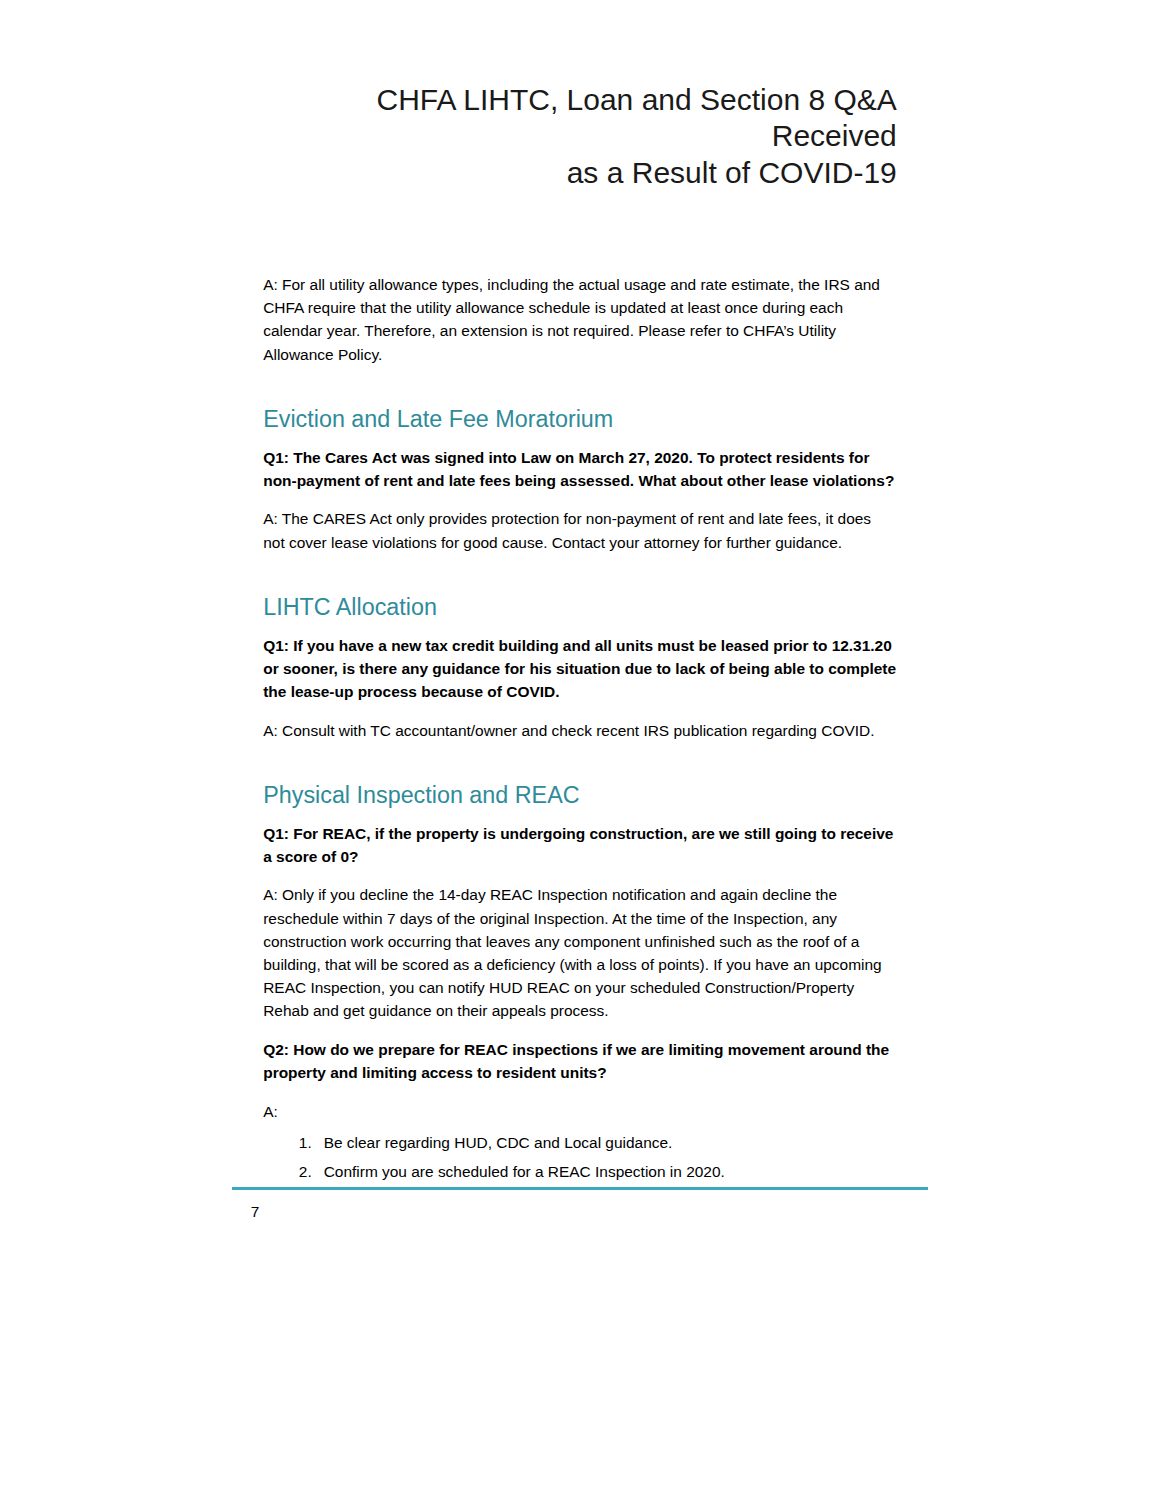CHFA LIHTC, Loan and Section 8 Q&A Received as a Result of COVID-19
A: For all utility allowance types, including the actual usage and rate estimate, the IRS and CHFA require that the utility allowance schedule is updated at least once during each calendar year. Therefore, an extension is not required. Please refer to CHFA’s Utility Allowance Policy.
Eviction and Late Fee Moratorium
Q1: The Cares Act was signed into Law on March 27, 2020. To protect residents for non-payment of rent and late fees being assessed. What about other lease violations?
A: The CARES Act only provides protection for non-payment of rent and late fees, it does not cover lease violations for good cause. Contact your attorney for further guidance.
LIHTC Allocation
Q1: If you have a new tax credit building and all units must be leased prior to 12.31.20 or sooner, is there any guidance for his situation due to lack of being able to complete the lease-up process because of COVID.
A: Consult with TC accountant/owner and check recent IRS publication regarding COVID.
Physical Inspection and REAC
Q1: For REAC, if the property is undergoing construction, are we still going to receive a score of 0?
A: Only if you decline the 14-day REAC Inspection notification and again decline the reschedule within 7 days of the original Inspection. At the time of the Inspection, any construction work occurring that leaves any component unfinished such as the roof of a building, that will be scored as a deficiency (with a loss of points). If you have an upcoming REAC Inspection, you can notify HUD REAC on your scheduled Construction/Property Rehab and get guidance on their appeals process.
Q2: How do we prepare for REAC inspections if we are limiting movement around the property and limiting access to resident units?
A:
Be clear regarding HUD, CDC and Local guidance.
Confirm you are scheduled for a REAC Inspection in 2020.
7